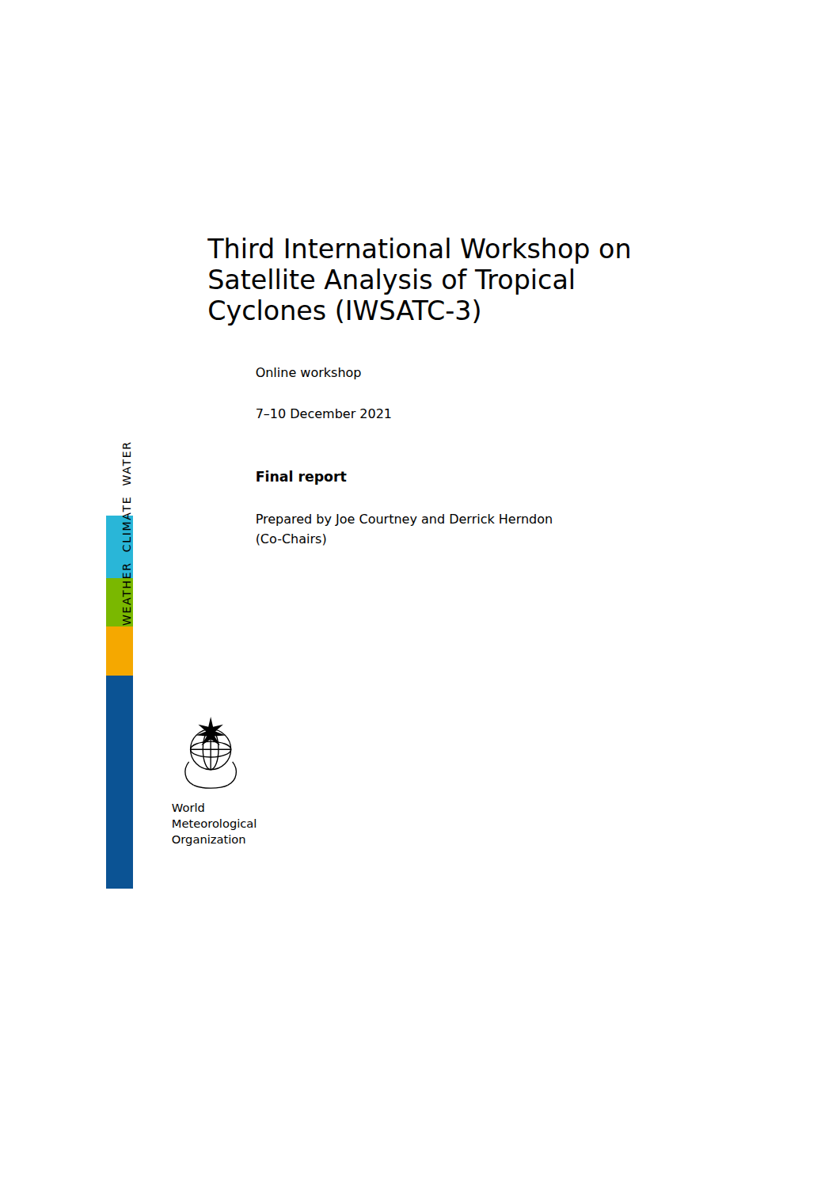WEATHER CLIMATE WATER
Third International Workshop on Satellite Analysis of Tropical Cyclones (IWSATC-3)
Online workshop
7–10 December 2021
Final report
Prepared by Joe Courtney and Derrick Herndon
(Co-Chairs)
World
Meteorological
Organization